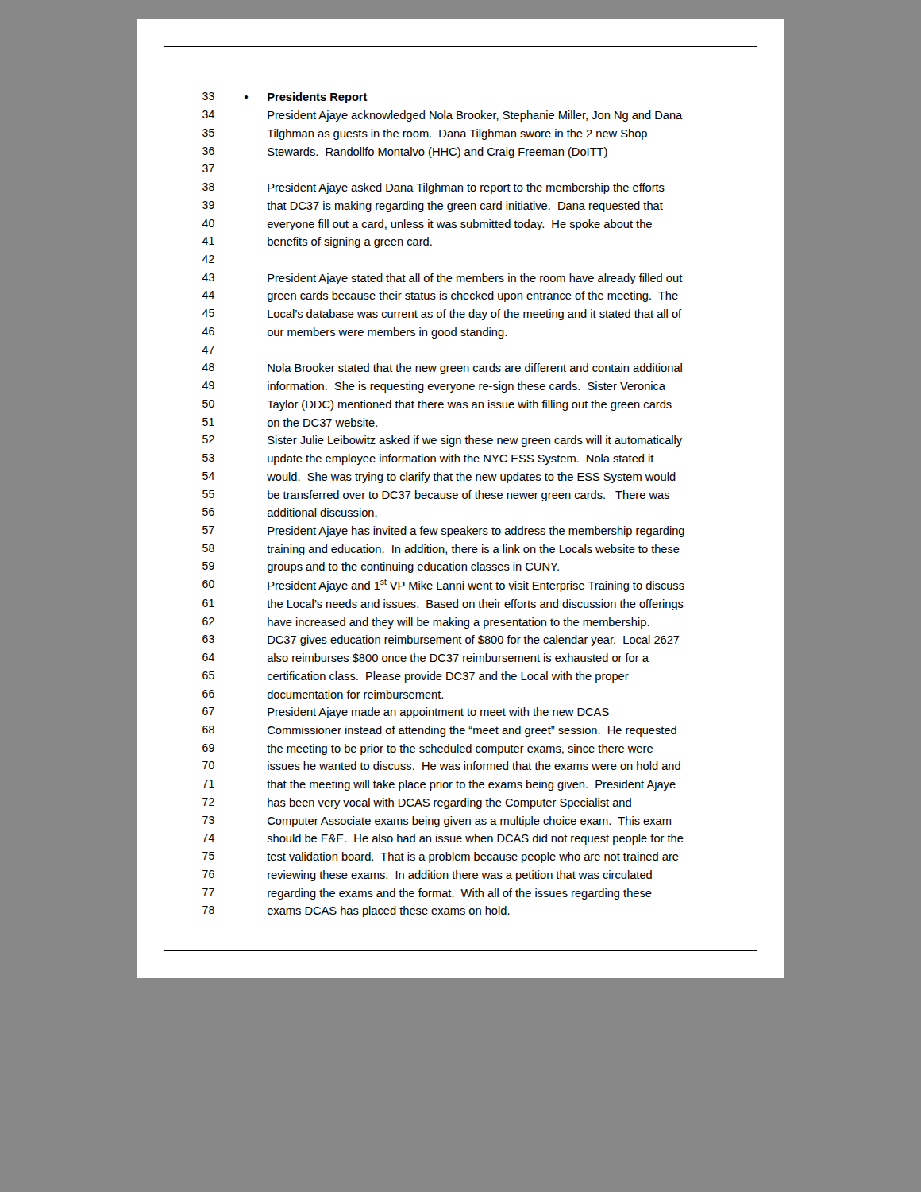| 33 | • | Presidents Report |
| 34 | | President Ajaye acknowledged Nola Brooker, Stephanie Miller, Jon Ng and Dana |
| 35 | | Tilghman as guests in the room. Dana Tilghman swore in the 2 new Shop |
| 36 | | Stewards. Randollfo Montalvo (HHC) and Craig Freeman (DoITT) |
| 37 | | |
| 38 | | President Ajaye asked Dana Tilghman to report to the membership the efforts |
| 39 | | that DC37 is making regarding the green card initiative. Dana requested that |
| 40 | | everyone fill out a card, unless it was submitted today. He spoke about the |
| 41 | | benefits of signing a green card. |
| 42 | | |
| 43 | | President Ajaye stated that all of the members in the room have already filled out |
| 44 | | green cards because their status is checked upon entrance of the meeting. The |
| 45 | | Local’s database was current as of the day of the meeting and it stated that all of |
| 46 | | our members were members in good standing. |
| 47 | | |
| 48 | | Nola Brooker stated that the new green cards are different and contain additional |
| 49 | | information. She is requesting everyone re-sign these cards. Sister Veronica |
| 50 | | Taylor (DDC) mentioned that there was an issue with filling out the green cards |
| 51 | | on the DC37 website. |
| 52 | | Sister Julie Leibowitz asked if we sign these new green cards will it automatically |
| 53 | | update the employee information with the NYC ESS System. Nola stated it |
| 54 | | would. She was trying to clarify that the new updates to the ESS System would |
| 55 | | be transferred over to DC37 because of these newer green cards. There was |
| 56 | | additional discussion. |
| 57 | | President Ajaye has invited a few speakers to address the membership regarding |
| 58 | | training and education. In addition, there is a link on the Locals website to these |
| 59 | | groups and to the continuing education classes in CUNY. |
| 60 | | President Ajaye and 1 st VP Mike Lanni went to visit Enterprise Training to discuss |
| 61 | | the Local’s needs and issues. Based on their efforts and discussion the offerings |
| 62 | | have increased and they will be making a presentation to the membership. |
| 63 | | DC37 gives education reimbursement of $800 for the calendar year. Local 2627 |
| 64 | | also reimburses $800 once the DC37 reimbursement is exhausted or for a |
| 65 | | certification class. Please provide DC37 and the Local with the proper |
| 66 | | documentation for reimbursement. |
| 67 | | President Ajaye made an appointment to meet with the new DCAS |
| 68 | | Commissioner instead of attending the “meet and greet” session. He requested |
| 69 | | the meeting to be prior to the scheduled computer exams, since there were |
| 70 | | issues he wanted to discuss. He was informed that the exams were on hold and |
| 71 | | that the meeting will take place prior to the exams being given. President Ajaye |
| 72 | | has been very vocal with DCAS regarding the Computer Specialist and |
| 73 | | Computer Associate exams being given as a multiple choice exam. This exam |
| 74 | | should be E&E. He also had an issue when DCAS did not request people for the |
| 75 | | test validation board. That is a problem because people who are not trained are |
| 76 | | reviewing these exams. In addition there was a petition that was circulated |
| 77 | | regarding the exams and the format. With all of the issues regarding these |
| 78 | | exams DCAS has placed these exams on hold. |